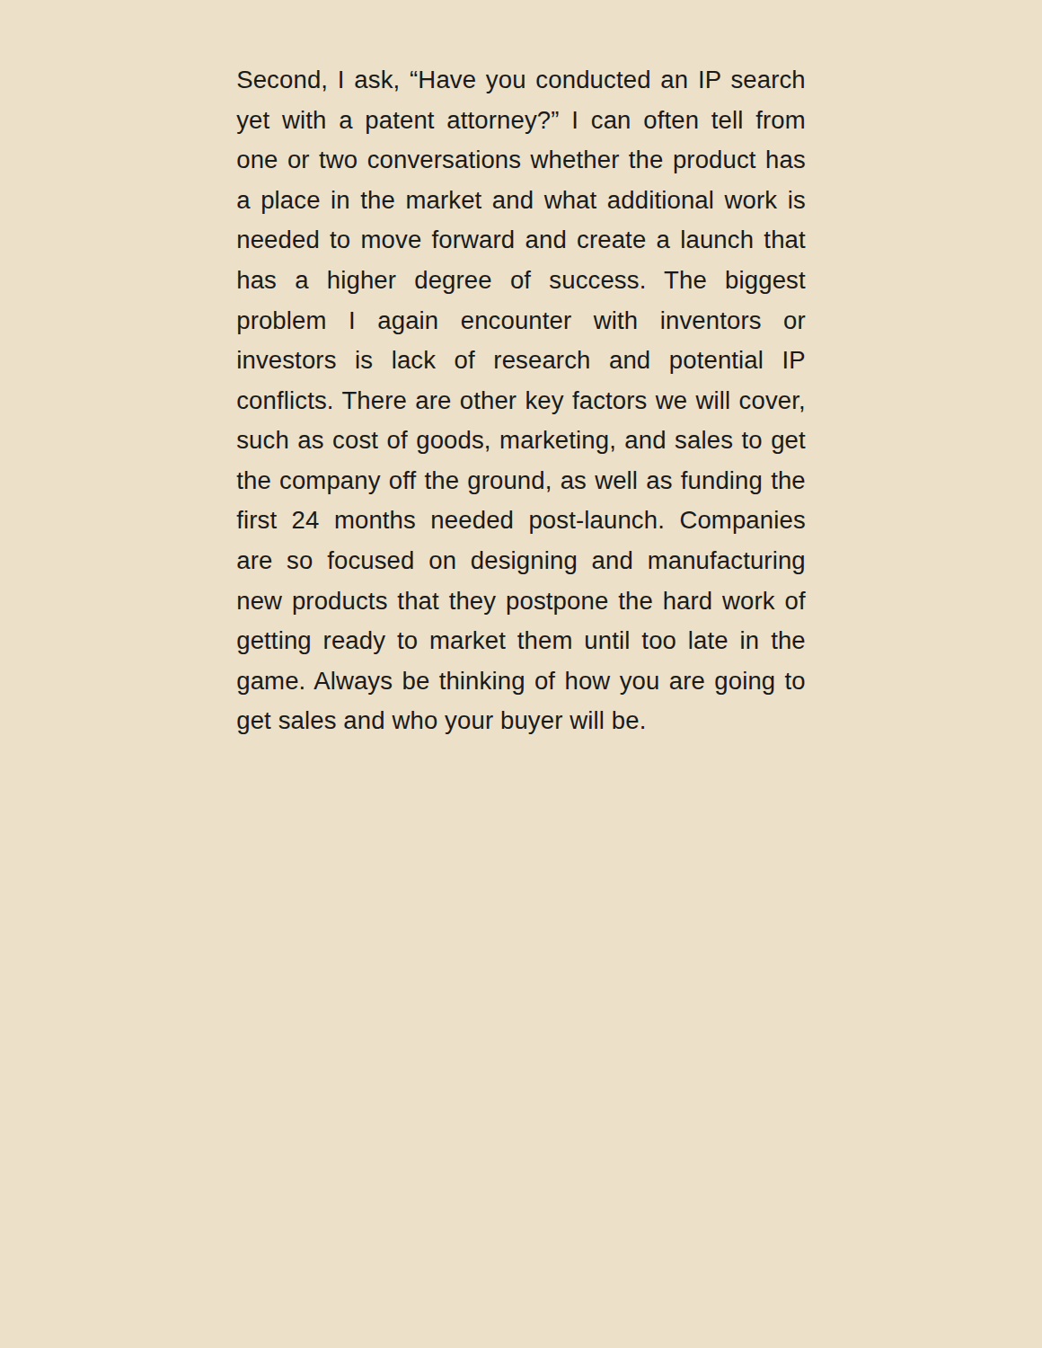Second, I ask, “Have you conducted an IP search yet with a patent attorney?” I can often tell from one or two conversations whether the product has a place in the market and what additional work is needed to move forward and create a launch that has a higher degree of success. The biggest problem I again encounter with inventors or investors is lack of research and potential IP conflicts. There are other key factors we will cover, such as cost of goods, marketing, and sales to get the company off the ground, as well as funding the first 24 months needed post-launch. Companies are so focused on designing and manufacturing new products that they postpone the hard work of getting ready to market them until too late in the game. Always be thinking of how you are going to get sales and who your buyer will be.